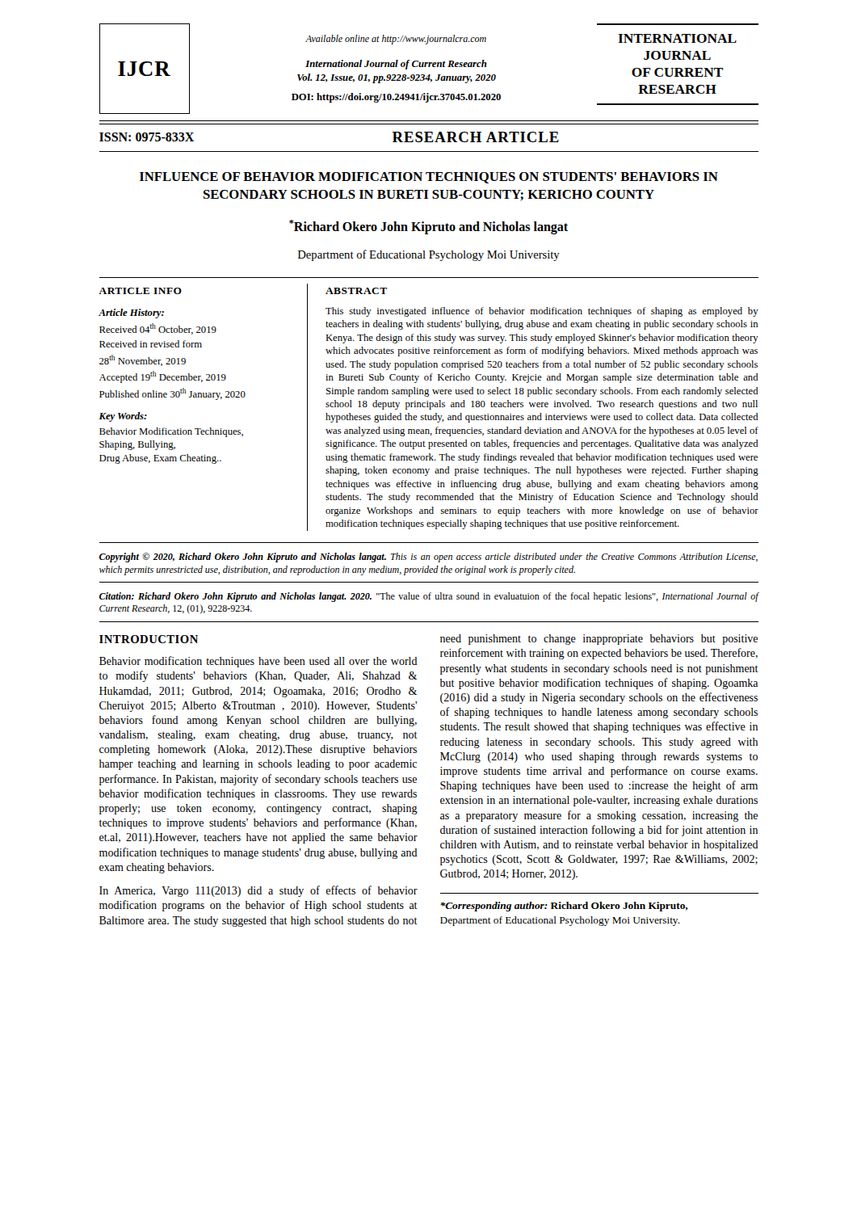IJCR
Available online at http://www.journalcra.com
International Journal of Current Research
Vol. 12, Issue, 01, pp.9228-9234, January, 2020
DOI: https://doi.org/10.24941/ijcr.37045.01.2020
INTERNATIONAL JOURNAL
OF CURRENT RESEARCH
ISSN: 0975-833X RESEARCH ARTICLE
Influence of Behavior Modification Techniques on Students' Behaviors in Secondary Schools in Bureti Sub-County; Kericho County
*Richard Okero John Kipruto and Nicholas langat
Department of Educational Psychology Moi University
Article Info
Article History:
Received 04th October, 2019
Received in revised form
28th November, 2019
Accepted 19th December, 2019
Published online 30th January, 2020
Key Words:
Behavior Modification Techniques,
Shaping, Bullying,
Drug Abuse, Exam Cheating..
Abstract
This study investigated influence of behavior modification techniques of shaping as employed by teachers in dealing with students' bullying, drug abuse and exam cheating in public secondary schools in Kenya. The design of this study was survey. This study employed Skinner's behavior modification theory which advocates positive reinforcement as form of modifying behaviors. Mixed methods approach was used. The study population comprised 520 teachers from a total number of 52 public secondary schools in Bureti Sub County of Kericho County. Krejcie and Morgan sample size determination table and Simple random sampling were used to select 18 public secondary schools. From each randomly selected school 18 deputy principals and 180 teachers were involved. Two research questions and two null hypotheses guided the study, and questionnaires and interviews were used to collect data. Data collected was analyzed using mean, frequencies, standard deviation and ANOVA for the hypotheses at 0.05 level of significance. The output presented on tables, frequencies and percentages. Qualitative data was analyzed using thematic framework. The study findings revealed that behavior modification techniques used were shaping, token economy and praise techniques. The null hypotheses were rejected. Further shaping techniques was effective in influencing drug abuse, bullying and exam cheating behaviors among students. The study recommended that the Ministry of Education Science and Technology should organize Workshops and seminars to equip teachers with more knowledge on use of behavior modification techniques especially shaping techniques that use positive reinforcement.
Copyright © 2020, Richard Okero John Kipruto and Nicholas langat. This is an open access article distributed under the Creative Commons Attribution License, which permits unrestricted use, distribution, and reproduction in any medium, provided the original work is properly cited.
Citation: Richard Okero John Kipruto and Nicholas langat. 2020. "The value of ultra sound in evaluatuion of the focal hepatic lesions", International Journal of Current Research, 12, (01), 9228-9234.
Introduction
Behavior modification techniques have been used all over the world to modify students' behaviors (Khan, Quader, Ali, Shahzad & Hukamdad, 2011; Gutbrod, 2014; Ogoamaka, 2016; Orodho & Cheruiyot 2015; Alberto &Troutman , 2010). However, Students' behaviors found among Kenyan school children are bullying, vandalism, stealing, exam cheating, drug abuse, truancy, not completing homework (Aloka, 2012).These disruptive behaviors hamper teaching and learning in schools leading to poor academic performance. In Pakistan, majority of secondary schools teachers use behavior modification techniques in classrooms. They use rewards properly; use token economy, contingency contract, shaping techniques to improve students' behaviors and performance (Khan, et.al, 2011).However, teachers have not applied the same behavior modification techniques to manage students' drug abuse, bullying and exam cheating behaviors.
In America, Vargo 111(2013) did a study of effects of behavior modification programs on the behavior of High school students at Baltimore area. The study suggested that high school students do not need punishment to change inappropriate behaviors but positive reinforcement with training on expected behaviors be used. Therefore, presently what students in secondary schools need is not punishment but positive behavior modification techniques of shaping. Ogoamka (2016) did a study in Nigeria secondary schools on the effectiveness of shaping techniques to handle lateness among secondary schools students. The result showed that shaping techniques was effective in reducing lateness in secondary schools. This study agreed with McClurg (2014) who used shaping through rewards systems to improve students time arrival and performance on course exams. Shaping techniques have been used to :increase the height of arm extension in an international pole-vaulter, increasing exhale durations as a preparatory measure for a smoking cessation, increasing the duration of sustained interaction following a bid for joint attention in children with Autism, and to reinstate verbal behavior in hospitalized psychotics (Scott, Scott & Goldwater, 1997; Rae &Williams, 2002; Gutbrod, 2014; Horner, 2012).
*Corresponding author: Richard Okero John Kipruto,
Department of Educational Psychology Moi University.